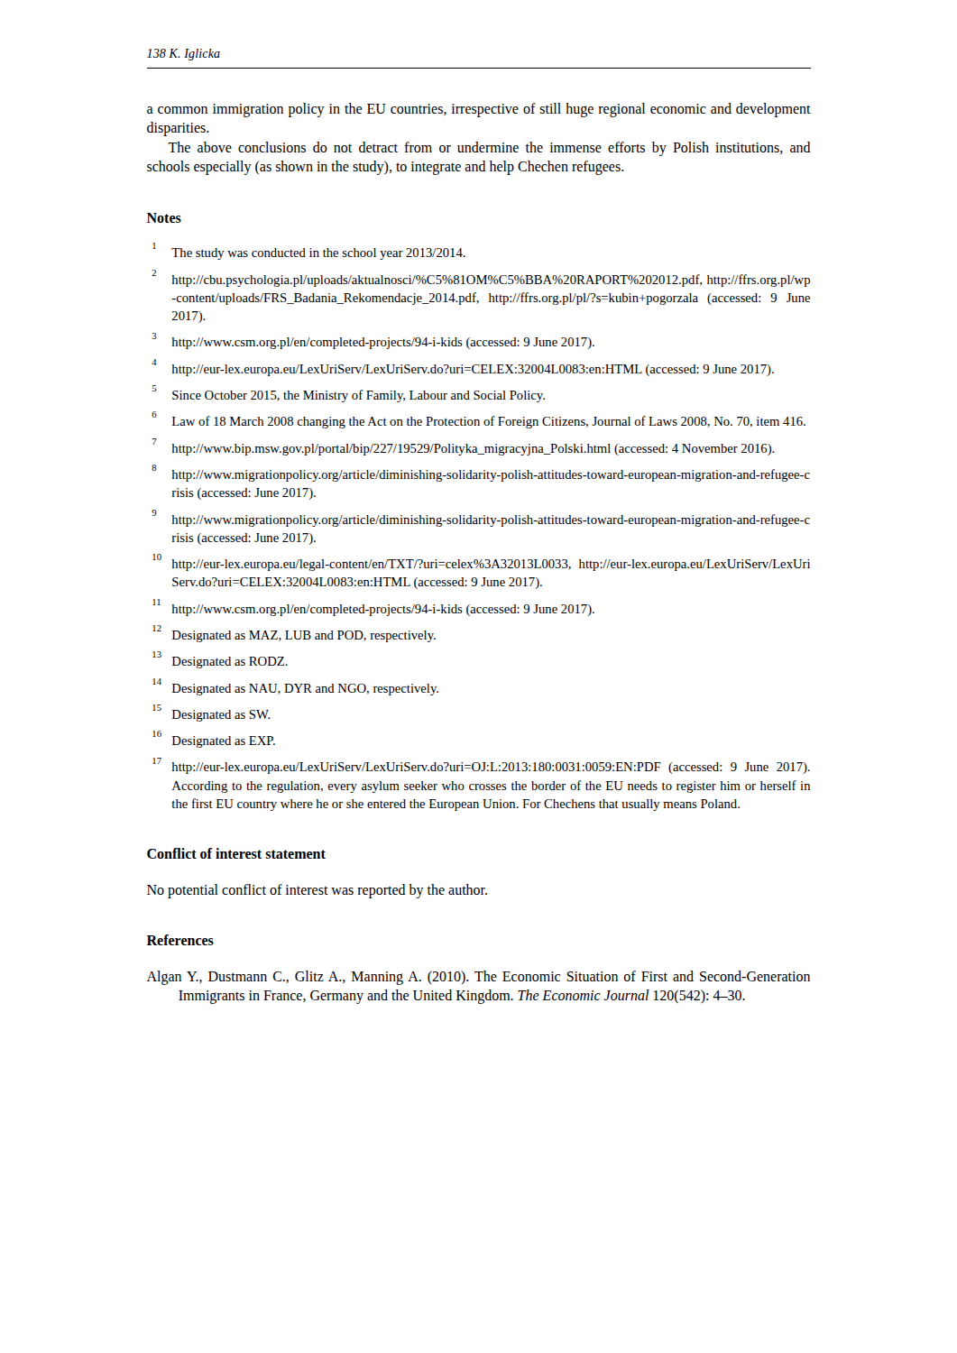138 K. Iglicka
a common immigration policy in the EU countries, irrespective of still huge regional economic and development disparities.
The above conclusions do not detract from or undermine the immense efforts by Polish institutions, and schools especially (as shown in the study), to integrate and help Chechen refugees.
Notes
1 The study was conducted in the school year 2013/2014.
2 http://cbu.psychologia.pl/uploads/aktualnosci/%C5%81OM%C5%BBA%20RAPORT%202012.pdf, http://ffrs.org.pl/wp-content/uploads/FRS_Badania_Rekomendacje_2014.pdf, http://ffrs.org.pl/pl/?s=kubin+pogorzala (accessed: 9 June 2017).
3 http://www.csm.org.pl/en/completed-projects/94-i-kids (accessed: 9 June 2017).
4 http://eur-lex.europa.eu/LexUriServ/LexUriServ.do?uri=CELEX:32004L0083:en:HTML (accessed: 9 June 2017).
5 Since October 2015, the Ministry of Family, Labour and Social Policy.
6 Law of 18 March 2008 changing the Act on the Protection of Foreign Citizens, Journal of Laws 2008, No. 70, item 416.
7 http://www.bip.msw.gov.pl/portal/bip/227/19529/Polityka_migracyjna_Polski.html (accessed: 4 November 2016).
8 http://www.migrationpolicy.org/article/diminishing-solidarity-polish-attitudes-toward-european-migration-and-refugee-crisis (accessed: June 2017).
9 http://www.migrationpolicy.org/article/diminishing-solidarity-polish-attitudes-toward-european-migration-and-refugee-crisis (accessed: June 2017).
10 http://eur-lex.europa.eu/legal-content/en/TXT/?uri=celex%3A32013L0033, http://eur-lex.europa.eu/LexUriServ/LexUriServ.do?uri=CELEX:32004L0083:en:HTML (accessed: 9 June 2017).
11 http://www.csm.org.pl/en/completed-projects/94-i-kids (accessed: 9 June 2017).
12 Designated as MAZ, LUB and POD, respectively.
13 Designated as RODZ.
14 Designated as NAU, DYR and NGO, respectively.
15 Designated as SW.
16 Designated as EXP.
17 http://eur-lex.europa.eu/LexUriServ/LexUriServ.do?uri=OJ:L:2013:180:0031:0059:EN:PDF (accessed: 9 June 2017). According to the regulation, every asylum seeker who crosses the border of the EU needs to register him or herself in the first EU country where he or she entered the European Union. For Chechens that usually means Poland.
Conflict of interest statement
No potential conflict of interest was reported by the author.
References
Algan Y., Dustmann C., Glitz A., Manning A. (2010). The Economic Situation of First and Second-Generation Immigrants in France, Germany and the United Kingdom. The Economic Journal 120(542): 4–30.